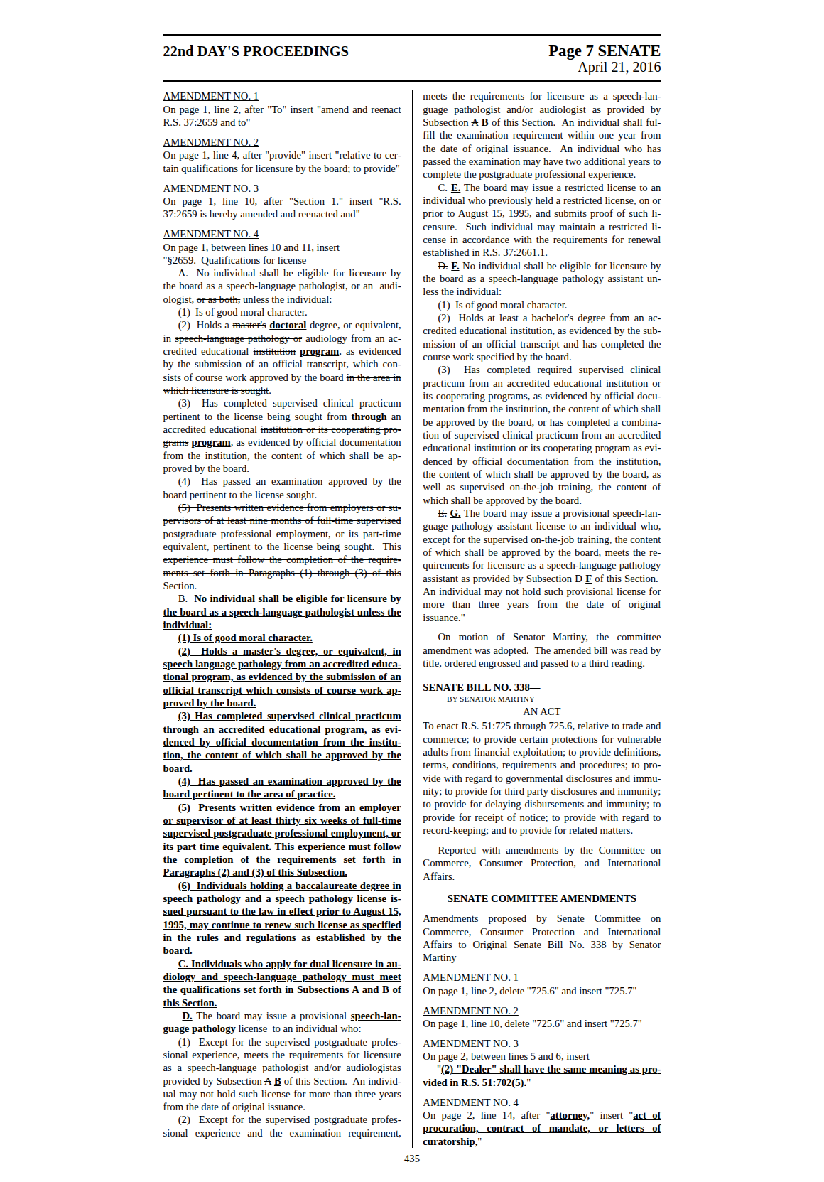22nd DAY'S PROCEEDINGS
Page 7 SENATE
April 21, 2016
AMENDMENT NO. 1
On page 1, line 2, after "To" insert "amend and reenact R.S. 37:2659 and to"
AMENDMENT NO. 2
On page 1, line 4, after "provide" insert "relative to certain qualifications for licensure by the board; to provide"
AMENDMENT NO. 3
On page 1, line 10, after "Section 1." insert "R.S. 37:2659 is hereby amended and reenacted and"
AMENDMENT NO. 4
On page 1, between lines 10 and 11, insert
"§2659. Qualifications for license
A. No individual shall be eligible for licensure by the board as a speech-language pathologist, or an audiologist, or as both, unless the individual:
(1) Is of good moral character.
(2) Holds a master's doctoral degree, or equivalent, in speech-language pathology or audiology from an accredited educational institution program, as evidenced by the submission of an official transcript, which consists of course work approved by the board in the area in which licensure is sought.
(3) Has completed supervised clinical practicum pertinent to the license being sought from through an accredited educational institution or its cooperating programs program, as evidenced by official documentation from the institution, the content of which shall be approved by the board.
(4) Has passed an examination approved by the board pertinent to the license sought.
(5) Presents written evidence from employers or supervisors of at least nine months of full-time supervised postgraduate professional employment, or its part-time equivalent, pertinent to the license being sought. This experience must follow the completion of the requirements set forth in Paragraphs (1) through (3) of this Section.
B. No individual shall be eligible for licensure by the board as a speech-language pathologist unless the individual:
(1) Is of good moral character.
(2) Holds a master's degree, or equivalent, in speech language pathology from an accredited educational program, as evidenced by the submission of an official transcript which consists of course work approved by the board.
(3) Has completed supervised clinical practicum through an accredited educational program, as evidenced by official documentation from the institution, the content of which shall be approved by the board.
(4) Has passed an examination approved by the board pertinent to the area of practice.
(5) Presents written evidence from an employer or supervisor of at least thirty six weeks of full-time supervised postgraduate professional employment, or its part time equivalent. This experience must follow the completion of the requirements set forth in Paragraphs (2) and (3) of this Subsection.
(6) Individuals holding a baccalaureate degree in speech pathology and a speech pathology license issued pursuant to the law in effect prior to August 15, 1995, may continue to renew such license as specified in the rules and regulations as established by the board.
C. Individuals who apply for dual licensure in audiology and speech-language pathology must meet the qualifications set forth in Subsections A and B of this Section.
D. The board may issue a provisional speech-language pathology license to an individual who:
(1) Except for the supervised postgraduate professional experience, meets the requirements for licensure as a speech-language pathologist and/or audiologistas provided by Subsection A B of this Section. An individual may not hold such license for more than three years from the date of original issuance.
(2) Except for the supervised postgraduate professional experience and the examination requirement, meets the requirements for licensure as a speech-language pathologist and/or audiologist as provided by Subsection A B of this Section. An individual shall fulfill the examination requirement within one year from the date of original issuance. An individual who has passed the examination may have two additional years to complete the postgraduate professional experience.
C. E. The board may issue a restricted license to an individual who previously held a restricted license, on or prior to August 15, 1995, and submits proof of such licensure. Such individual may maintain a restricted license in accordance with the requirements for renewal established in R.S. 37:2661.1.
D. F. No individual shall be eligible for licensure by the board as a speech-language pathology assistant unless the individual:
(1) Is of good moral character.
(2) Holds at least a bachelor's degree from an accredited educational institution, as evidenced by the submission of an official transcript and has completed the course work specified by the board.
(3) Has completed required supervised clinical practicum from an accredited educational institution or its cooperating programs, as evidenced by official documentation from the institution, the content of which shall be approved by the board, or has completed a combination of supervised clinical practicum from an accredited educational institution or its cooperating program as evidenced by official documentation from the institution, the content of which shall be approved by the board, as well as supervised on-the-job training, the content of which shall be approved by the board.
E. G. The board may issue a provisional speech-language pathology assistant license to an individual who, except for the supervised on-the-job training, the content of which shall be approved by the board, meets the requirements for licensure as a speech-language pathology assistant as provided by Subsection D F of this Section. An individual may not hold such provisional license for more than three years from the date of original issuance."
On motion of Senator Martiny, the committee amendment was adopted. The amended bill was read by title, ordered engrossed and passed to a third reading.
SENATE BILL NO. 338—
BY SENATOR MARTINY
AN ACT
To enact R.S. 51:725 through 725.6, relative to trade and commerce; to provide certain protections for vulnerable adults from financial exploitation; to provide definitions, terms, conditions, requirements and procedures; to provide with regard to governmental disclosures and immunity; to provide for third party disclosures and immunity; to provide for delaying disbursements and immunity; to provide for receipt of notice; to provide with regard to record-keeping; and to provide for related matters.
Reported with amendments by the Committee on Commerce, Consumer Protection, and International Affairs.
SENATE COMMITTEE AMENDMENTS
Amendments proposed by Senate Committee on Commerce, Consumer Protection and International Affairs to Original Senate Bill No. 338 by Senator Martiny
AMENDMENT NO. 1
On page 1, line 2, delete "725.6" and insert "725.7"
AMENDMENT NO. 2
On page 1, line 10, delete "725.6" and insert "725.7"
AMENDMENT NO. 3
On page 2, between lines 5 and 6, insert
"(2) "Dealer" shall have the same meaning as provided in R.S. 51:702(5)."
AMENDMENT NO. 4
On page 2, line 14, after "attorney," insert "act of procuration, contract of mandate, or letters of curatorship,"
435